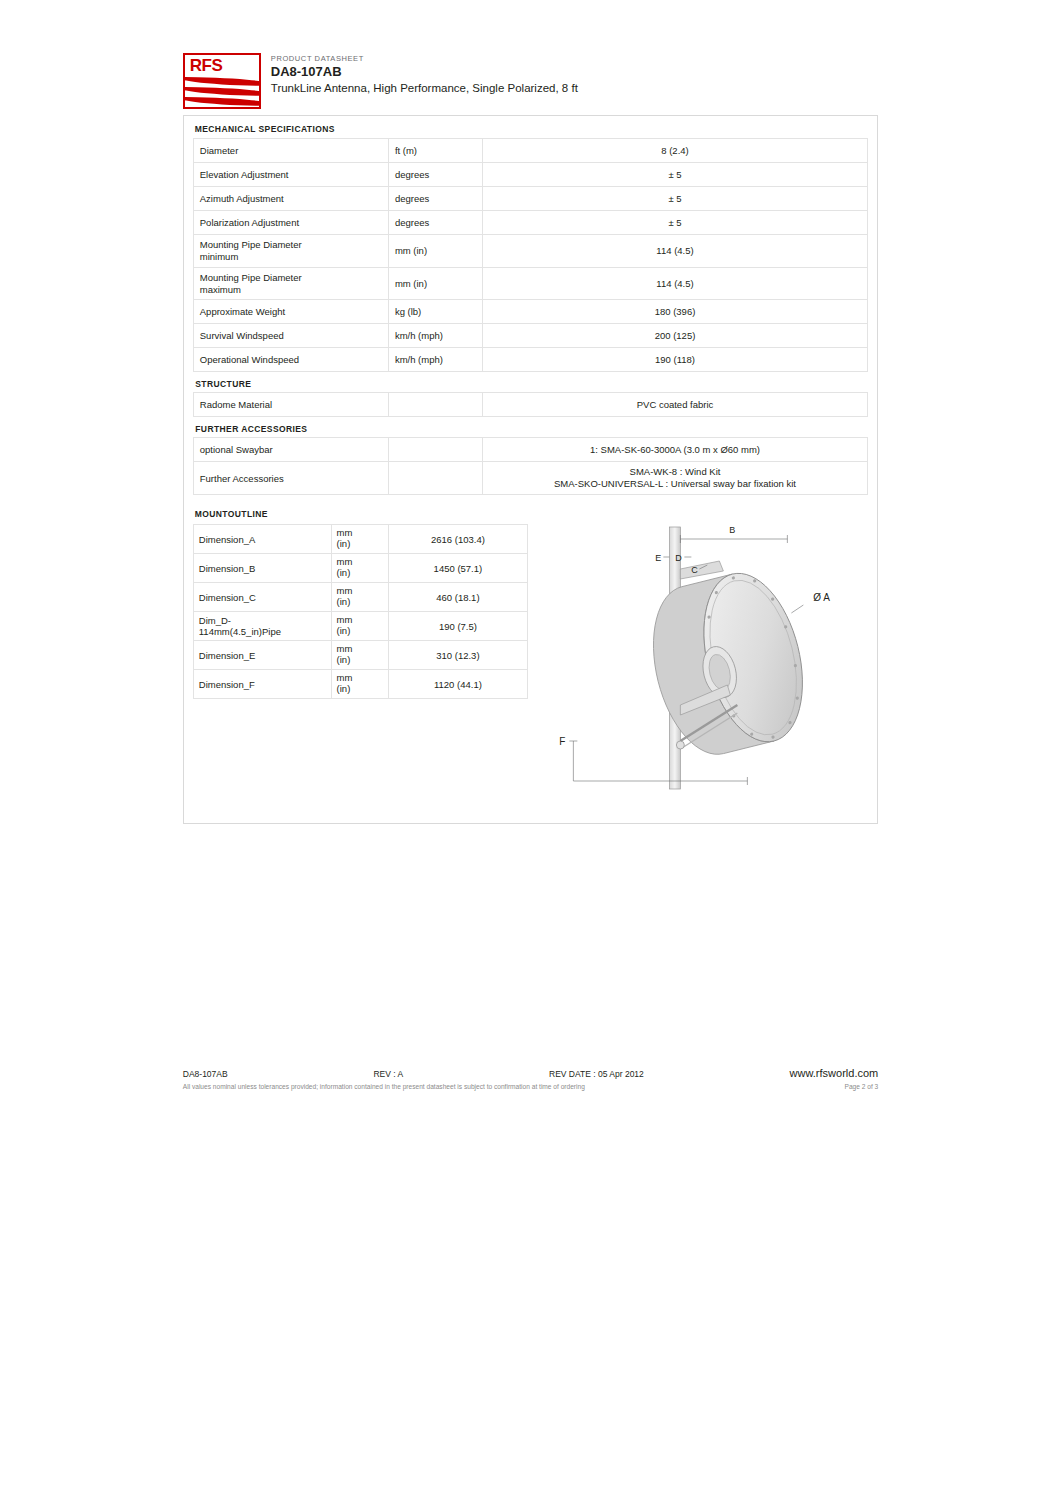RFS
PRODUCT DATASHEET
DA8-107AB
TrunkLine Antenna, High Performance, Single Polarized, 8 ft
MECHANICAL SPECIFICATIONS
| Diameter | ft (m) | 8 (2.4) |
| Elevation Adjustment | degrees | ± 5 |
| Azimuth Adjustment | degrees | ± 5 |
| Polarization Adjustment | degrees | ± 5 |
| Mounting Pipe Diameter minimum | mm (in) | 114 (4.5) |
| Mounting Pipe Diameter maximum | mm (in) | 114 (4.5) |
| Approximate Weight | kg (lb) | 180 (396) |
| Survival Windspeed | km/h (mph) | 200 (125) |
| Operational Windspeed | km/h (mph) | 190 (118) |
| STRUCTURE |
| Radome Material | | PVC coated fabric |
| FURTHER ACCESSORIES |
| optional Swaybar | | 1: SMA-SK-60-3000A (3.0 m x Ø60 mm) |
| Further Accessories | | SMA-WK-8 : Wind Kit SMA-SKO-UNIVERSAL-L : Universal sway bar fixation kit |
MOUNTOUTLINE
| Dimension_A | mm (in) | 2616 (103.4) |
| Dimension_B | mm (in) | 1450 (57.1) |
| Dimension_C | mm (in) | 460 (18.1) |
| Dim_D- 114mm(4.5_in)Pipe | mm (in) | 190 (7.5) |
| Dimension_E | mm (in) | 310 (12.3) |
| Dimension_F | mm (in) | 1120 (44.1) |
B E D C Ø A F
DA8-107AB
REV : A
REV DATE : 05 Apr 2012
www.rfsworld.com
All values nominal unless tolerances provided; information contained in the present datasheet is subject to confirmation at time of ordering
Page 2 of 3